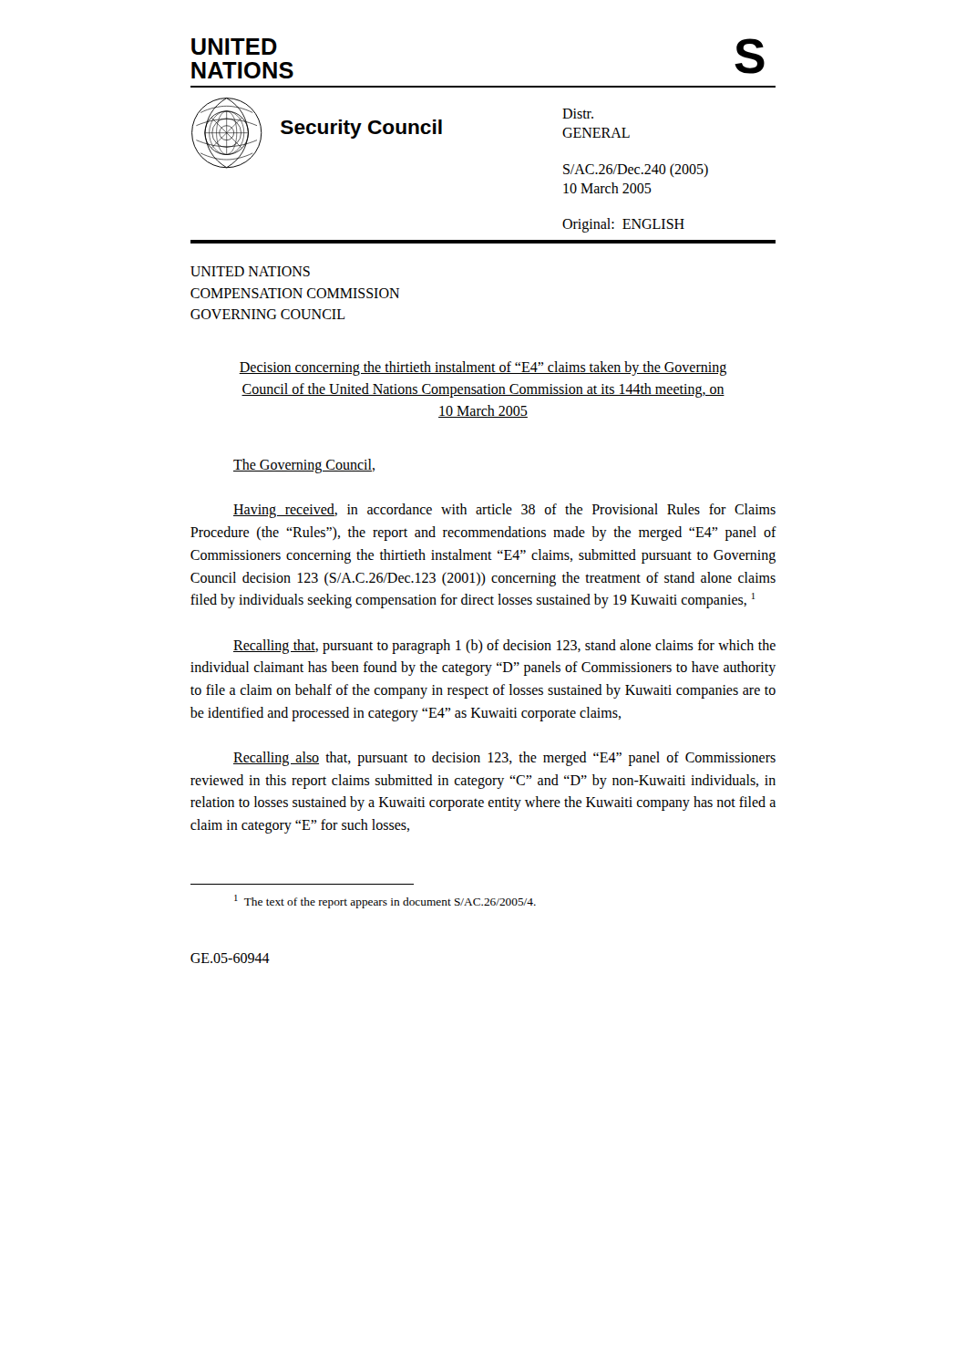UNITED
NATIONS
S
Security Council
Distr.
GENERAL
S/AC.26/Dec.240 (2005)
10 March 2005
Original: ENGLISH
UNITED NATIONS
COMPENSATION COMMISSION
GOVERNING COUNCIL
Decision concerning the thirtieth instalment of “E4” claims taken by the Governing Council of the United Nations Compensation Commission at its 144th meeting, on 10 March 2005
The Governing Council,
Having received, in accordance with article 38 of the Provisional Rules for Claims Procedure (the “Rules”), the report and recommendations made by the merged “E4” panel of Commissioners concerning the thirtieth instalment “E4” claims, submitted pursuant to Governing Council decision 123 (S/A.C.26/Dec.123 (2001)) concerning the treatment of stand alone claims filed by individuals seeking compensation for direct losses sustained by 19 Kuwaiti companies, 1
Recalling that, pursuant to paragraph 1 (b) of decision 123, stand alone claims for which the individual claimant has been found by the category “D” panels of Commissioners to have authority to file a claim on behalf of the company in respect of losses sustained by Kuwaiti companies are to be identified and processed in category “E4” as Kuwaiti corporate claims,
Recalling also that, pursuant to decision 123, the merged “E4” panel of Commissioners reviewed in this report claims submitted in category “C” and “D” by non-Kuwaiti individuals, in relation to losses sustained by a Kuwaiti corporate entity where the Kuwaiti company has not filed a claim in category “E” for such losses,
1 The text of the report appears in document S/AC.26/2005/4.
GE.05-60944